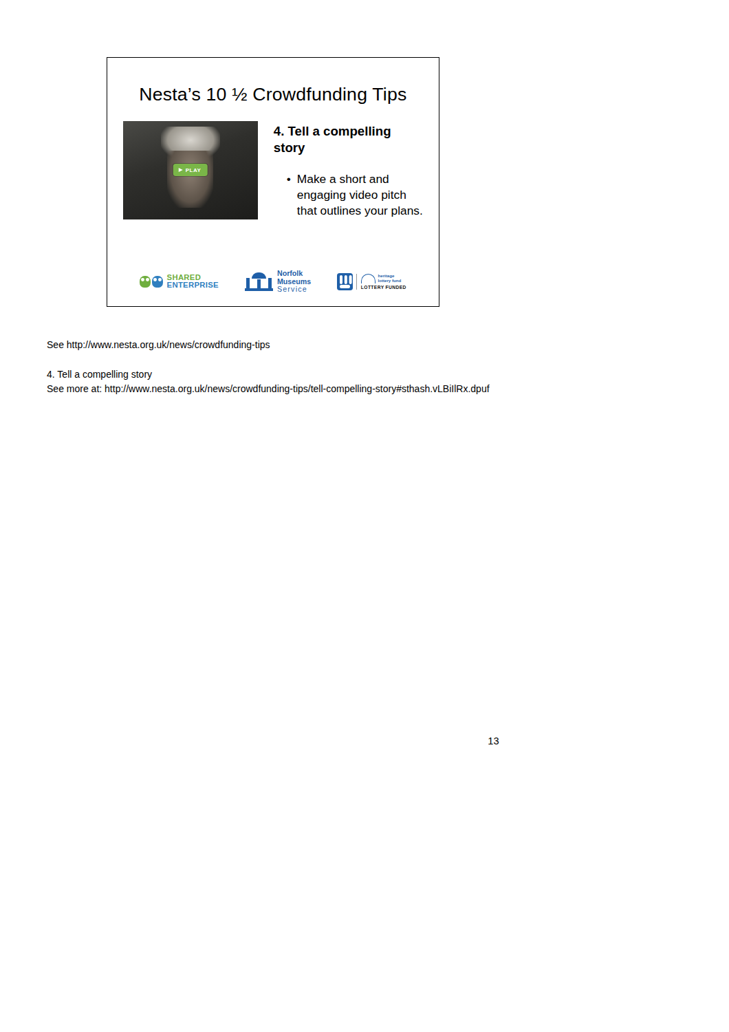Nesta’s 10 ½ Crowdfunding Tips
PLAY
4. Tell a compelling story
Make a short and engaging video pitch that outlines your plans.
SHARED ENTERPRISE
Norfolk Museums Service
heritage
lottery fund LOTTERY FUNDED
See http://www.nesta.org.uk/news/crowdfunding-tips
4. Tell a compelling story
See more at: http://www.nesta.org.uk/news/crowdfunding-tips/tell-compelling-story#sthash.vLBiIlRx.dpuf
13